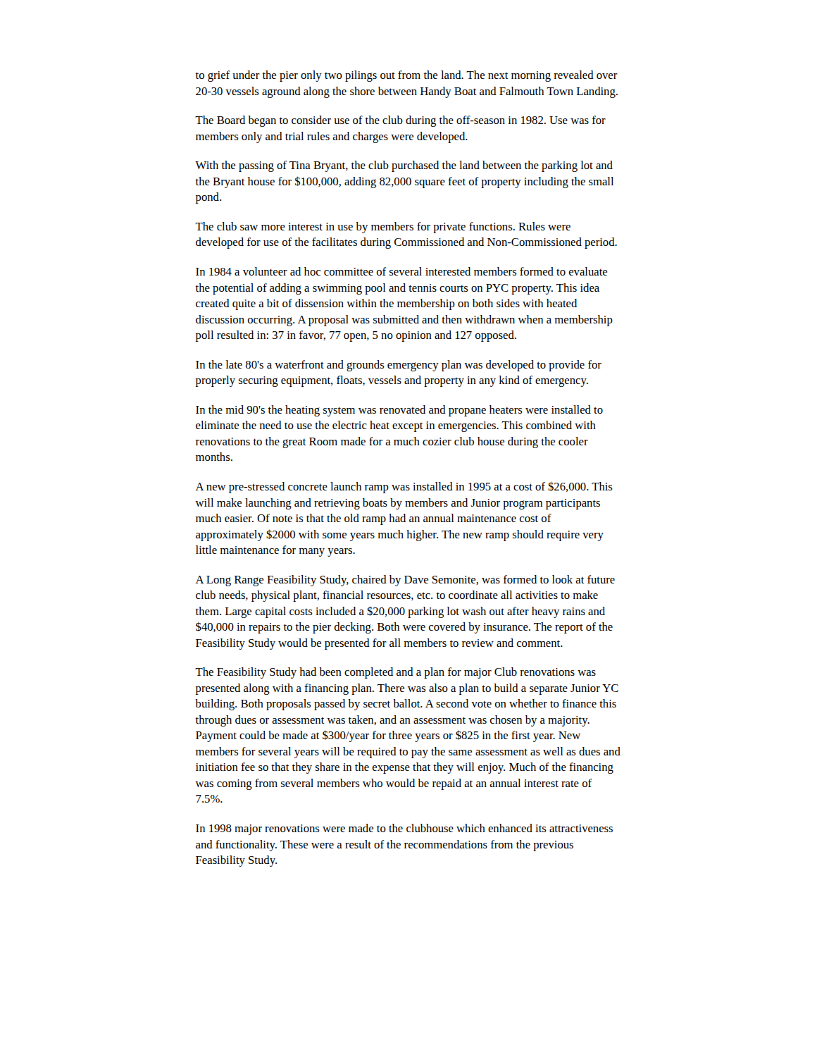to grief under the pier only two pilings out from the land. The next morning revealed over 20-30 vessels aground along the shore between Handy Boat and Falmouth Town Landing.
The Board began to consider use of the club during the off-season in 1982. Use was for members only and trial rules and charges were developed.
With the passing of Tina Bryant, the club purchased the land between the parking lot and the Bryant house for $100,000, adding 82,000 square feet of property including the small pond.
The club saw more interest in use by members for private functions. Rules were developed for use of the facilitates during Commissioned and Non-Commissioned period.
In 1984 a volunteer ad hoc committee of several interested members formed to evaluate the potential of adding a swimming pool and tennis courts on PYC property. This idea created quite a bit of dissension within the membership on both sides with heated discussion occurring. A proposal was submitted and then withdrawn when a membership poll resulted in: 37 in favor, 77 open, 5 no opinion and 127 opposed.
In the late 80's a waterfront and grounds emergency plan was developed to provide for properly securing equipment, floats, vessels and property in any kind of emergency.
In the mid 90's the heating system was renovated and propane heaters were installed to eliminate the need to use the electric heat except in emergencies. This combined with renovations to the great Room made for a much cozier club house during the cooler months.
A new pre-stressed concrete launch ramp was installed in 1995 at a cost of $26,000. This will make launching and retrieving boats by members and Junior program participants much easier. Of note is that the old ramp had an annual maintenance cost of approximately $2000 with some years much higher. The new ramp should require very little maintenance for many years.
A Long Range Feasibility Study, chaired by Dave Semonite, was formed to look at future club needs, physical plant, financial resources, etc. to coordinate all activities to make them. Large capital costs included a $20,000 parking lot wash out after heavy rains and $40,000 in repairs to the pier decking. Both were covered by insurance. The report of the Feasibility Study would be presented for all members to review and comment.
The Feasibility Study had been completed and a plan for major Club renovations was presented along with a financing plan. There was also a plan to build a separate Junior YC building. Both proposals passed by secret ballot. A second vote on whether to finance this through dues or assessment was taken, and an assessment was chosen by a majority. Payment could be made at $300/year for three years or $825 in the first year. New members for several years will be required to pay the same assessment as well as dues and initiation fee so that they share in the expense that they will enjoy. Much of the financing was coming from several members who would be repaid at an annual interest rate of 7.5%.
In 1998 major renovations were made to the clubhouse which enhanced its attractiveness and functionality. These were a result of the recommendations from the previous Feasibility Study.